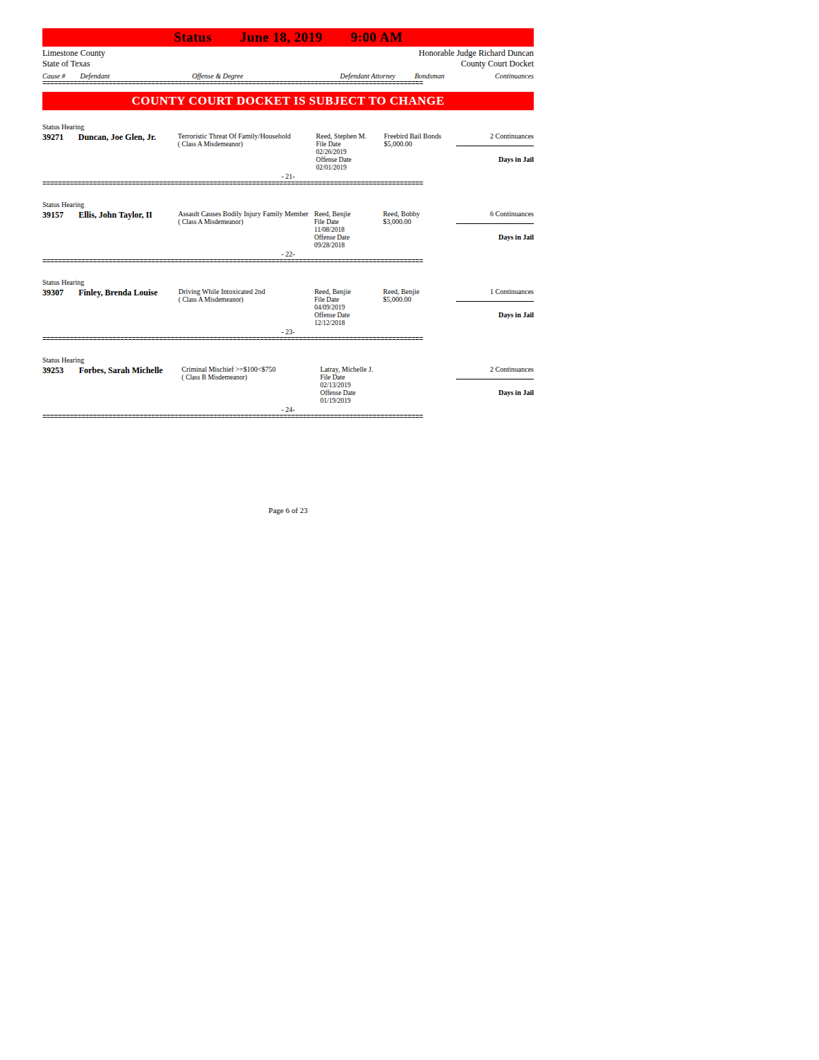Status June 18, 20199:00 AM
Limestone County
State of Texas
Honorable Judge Richard Duncan
County Court Docket
| Cause # | Defendant | Offense & Degree | Defendant Attorney | Bondsman | Continuances |
| --- | --- | --- | --- | --- | --- |
==================================================================================================
COUNTY COURT DOCKET IS SUBJECT TO CHANGE
Status Hearing
| 39271 | Duncan, Joe Glen, Jr. | Terroristic Threat Of Family/Household ( Class A Misdemeanor) | Reed, Stephen M. File Date 02/26/2019 | Freebird Bail Bonds $5,000.00 | 2 Continuances |
| | Offense Date 02/01/2019 | | Days in Jail |
- 21-
==================================================================================================
Status Hearing
| 39157 | Ellis, John Taylor, II | Assault Causes Bodily Injury Family Member ( Class A Misdemeanor) | Reed, Benjie File Date 11/08/2018 | Reed, Bobby $3,000.00 | 6 Continuances |
| | Offense Date 09/28/2018 | | Days in Jail |
- 22-
==================================================================================================
Status Hearing
| 39307 | Finley, Brenda Louise | Driving While Intoxicated 2nd ( Class A Misdemeanor) | Reed, Benjie File Date 04/09/2019 | Reed, Benjie $5,000.00 | 1 Continuances |
| | Offense Date 12/12/2018 | | Days in Jail |
- 23-
==================================================================================================
Status Hearing
| 39253 | Forbes, Sarah Michelle | Criminal Mischief >=$100<$750 ( Class B Misdemeanor) | Latray, Michelle J. File Date 02/13/2019 | | 2 Continuances |
| | Offense Date 01/19/2019 | | Days in Jail |
- 24-
==================================================================================================
Page 6 of 23